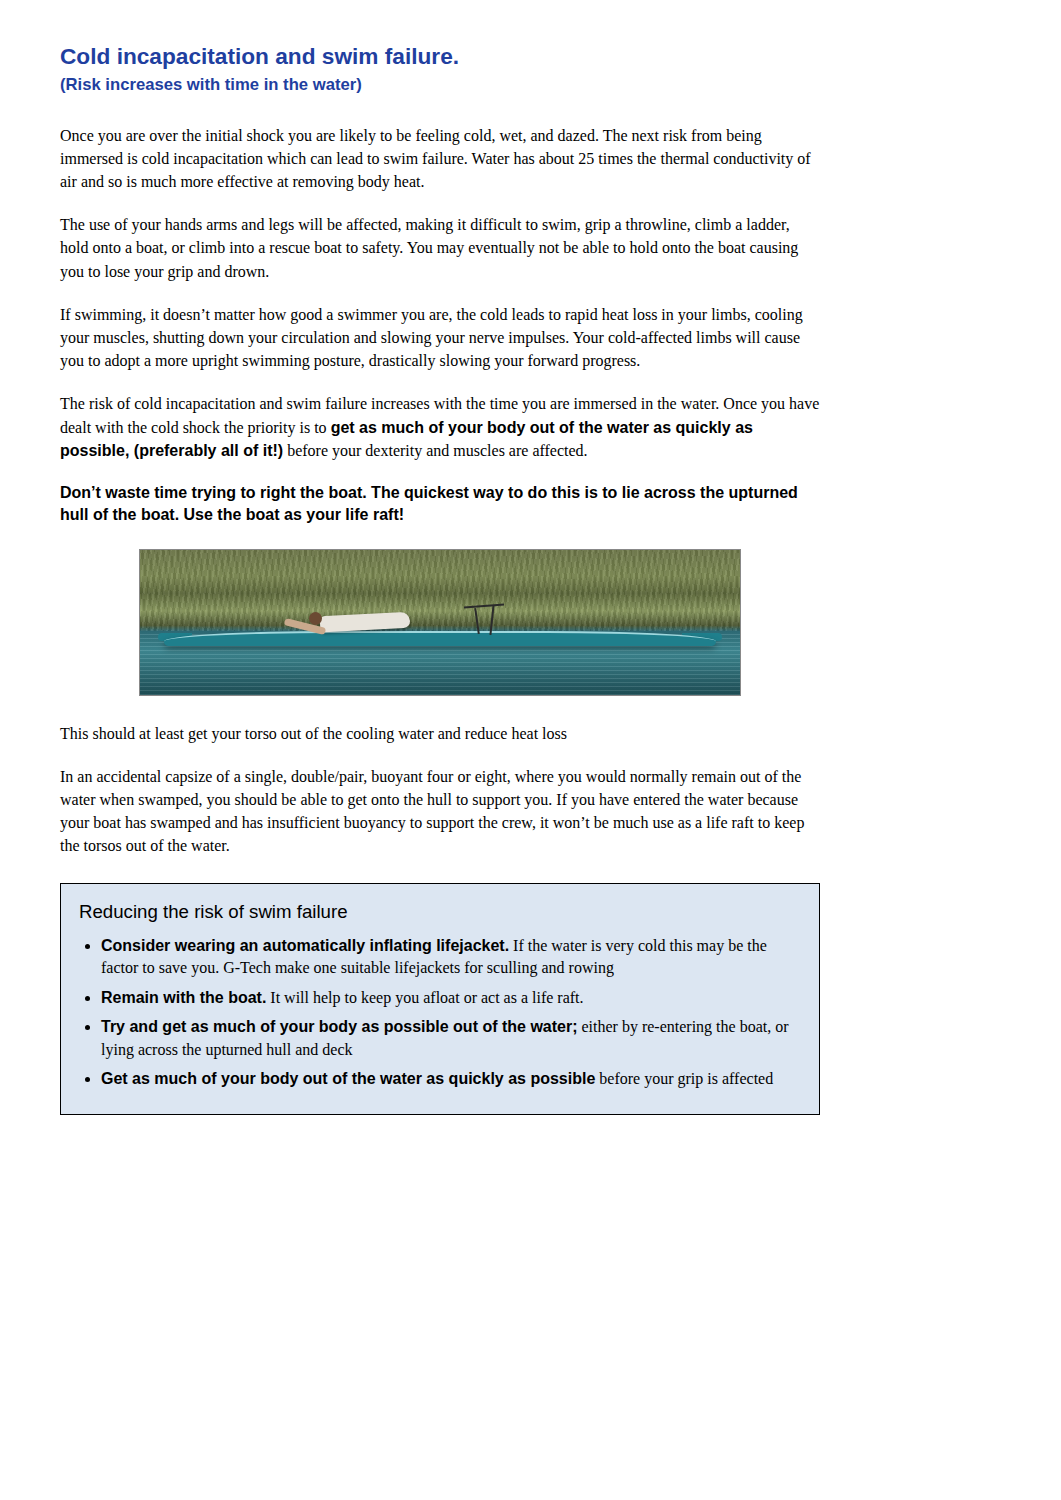Cold incapacitation and swim failure.
(Risk increases with time in the water)
Once you are over the initial shock you are likely to be feeling cold, wet, and dazed. The next risk from being immersed is cold incapacitation which can lead to swim failure. Water has about 25 times the thermal conductivity of air and so is much more effective at removing body heat.
The use of your hands arms and legs will be affected, making it difficult to swim, grip a throwline, climb a ladder, hold onto a boat, or climb into a rescue boat to safety. You may eventually not be able to hold onto the boat causing you to lose your grip and drown.
If swimming, it doesn’t matter how good a swimmer you are, the cold leads to rapid heat loss in your limbs, cooling your muscles, shutting down your circulation and slowing your nerve impulses. Your cold-affected limbs will cause you to adopt a more upright swimming posture, drastically slowing your forward progress.
The risk of cold incapacitation and swim failure increases with the time you are immersed in the water. Once you have dealt with the cold shock the priority is to get as much of your body out of the water as quickly as possible, (preferably all of it!) before your dexterity and muscles are affected.
Don’t waste time trying to right the boat. The quickest way to do this is to lie across the upturned hull of the boat. Use the boat as your life raft!
This should at least get your torso out of the cooling water and reduce heat loss
In an accidental capsize of a single, double/pair, buoyant four or eight, where you would normally remain out of the water when swamped, you should be able to get onto the hull to support you. If you have entered the water because your boat has swamped and has insufficient buoyancy to support the crew, it won’t be much use as a life raft to keep the torsos out of the water.
Reducing the risk of swim failure
Consider wearing an automatically inflating lifejacket. If the water is very cold this may be the factor to save you. G-Tech make one suitable lifejackets for sculling and rowing
Remain with the boat. It will help to keep you afloat or act as a life raft.
Try and get as much of your body as possible out of the water; either by re-entering the boat, or lying across the upturned hull and deck
Get as much of your body out of the water as quickly as possible before your grip is affected